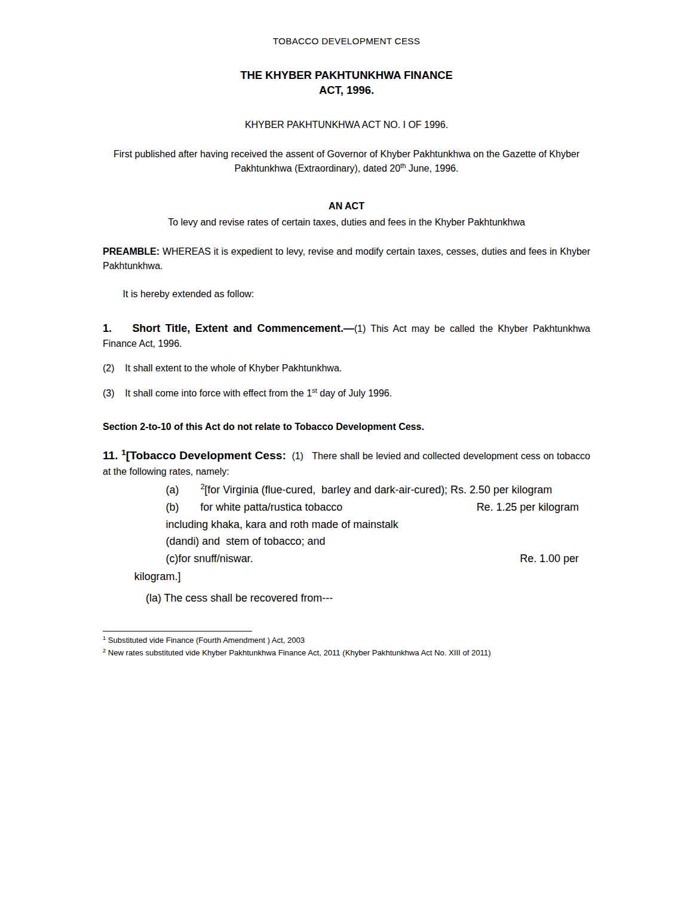TOBACCO DEVELOPMENT CESS
THE KHYBER PAKHTUNKHWA FINANCE
ACT, 1996.
KHYBER PAKHTUNKHWA ACT NO. I OF 1996.
First published after having received the assent of Governor of Khyber Pakhtunkhwa on the Gazette of Khyber Pakhtunkhwa (Extraordinary), dated 20th June, 1996.
AN ACT
To levy and revise rates of certain taxes, duties and fees in the Khyber Pakhtunkhwa
PREAMBLE: WHEREAS it is expedient to levy, revise and modify certain taxes, cesses, duties and fees in Khyber Pakhtunkhwa.
It is hereby extended as follow:
1. Short Title, Extent and Commencement.—(1) This Act may be called the Khyber Pakhtunkhwa Finance Act, 1996.
(2) It shall extent to the whole of Khyber Pakhtunkhwa.
(3) It shall come into force with effect from the 1st day of July 1996.
Section 2-to-10 of this Act do not relate to Tobacco Development Cess.
11. 1[Tobacco Development Cess: (1) There shall be levied and collected development cess on tobacco at the following rates, namely:
(a) 2[for Virginia (flue-cured, barley and dark-air-cured); Rs. 2.50 per kilogram
(b) for white patta/rustica tobacco Re. 1.25 per kilogram
including khaka, kara and roth made of mainstalk
(dandi) and stem of tobacco; and
(c)for snuff/niswar. Re. 1.00 per
kilogram.]
(la) The cess shall be recovered from---
1 Substituted vide Finance (Fourth Amendment ) Act, 2003
2 New rates substituted vide Khyber Pakhtunkhwa Finance Act, 2011 (Khyber Pakhtunkhwa Act No. XIII of 2011)